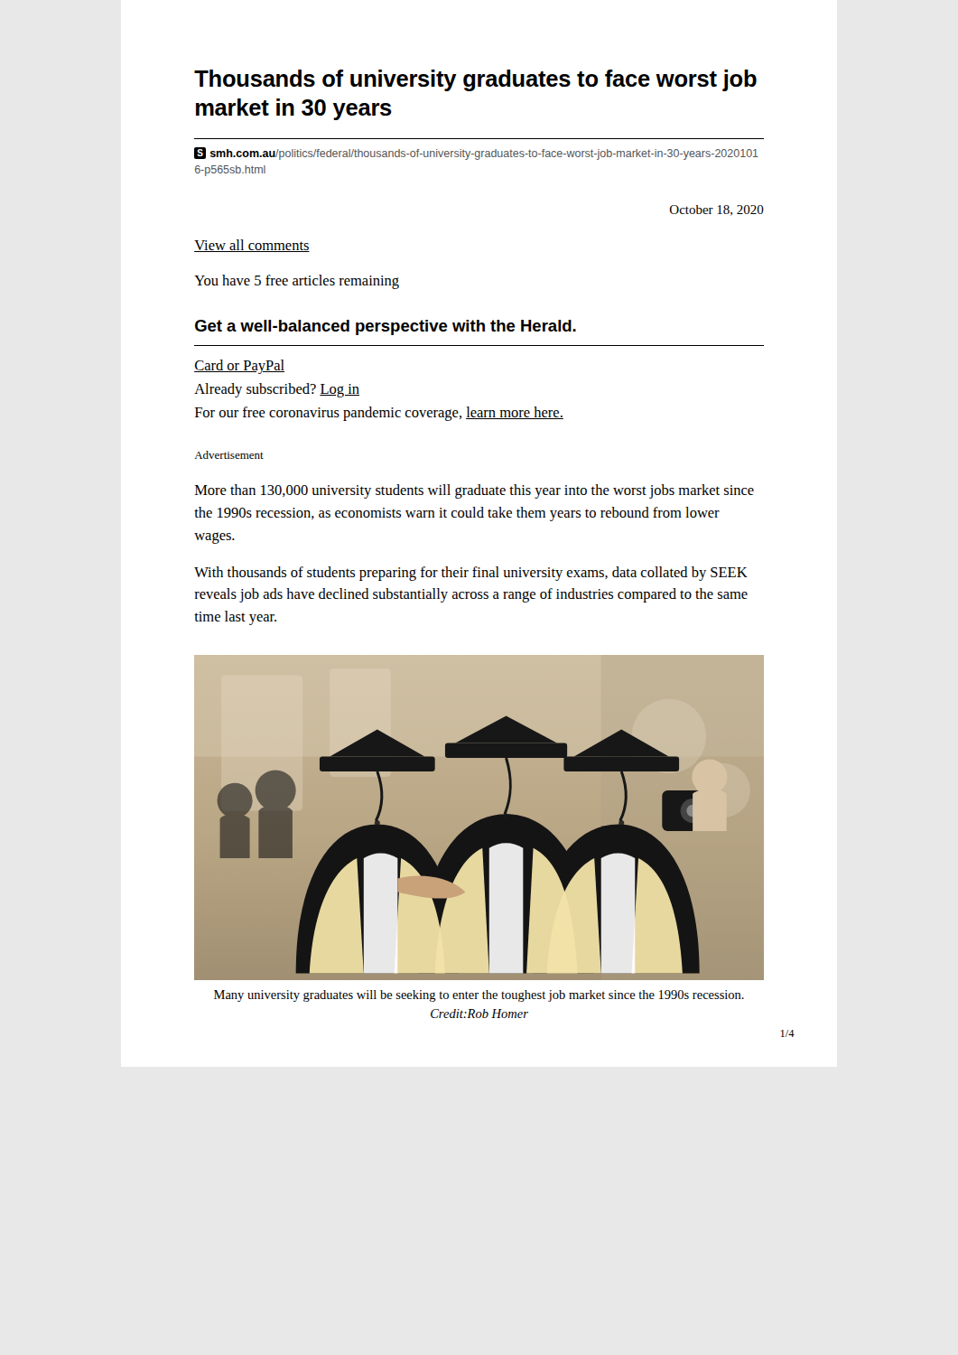Thousands of university graduates to face worst job market in 30 years
Ssmh.com.au/politics/federal/thousands-of-university-graduates-to-face-worst-job-market-in-30-years-20201016-p565sb.html
October 18, 2020
View all comments
You have 5 free articles remaining
Get a well-balanced perspective with the Herald.
Card or PayPal
Already subscribed? Log in
For our free coronavirus pandemic coverage, learn more here.
Advertisement
More than 130,000 university students will graduate this year into the worst jobs market since the 1990s recession, as economists warn it could take them years to rebound from lower wages.
With thousands of students preparing for their final university exams, data collated by SEEK reveals job ads have declined substantially across a range of industries compared to the same time last year.
Many university graduates will be seeking to enter the toughest job market since the 1990s recession.
Credit:Rob Homer
1/4